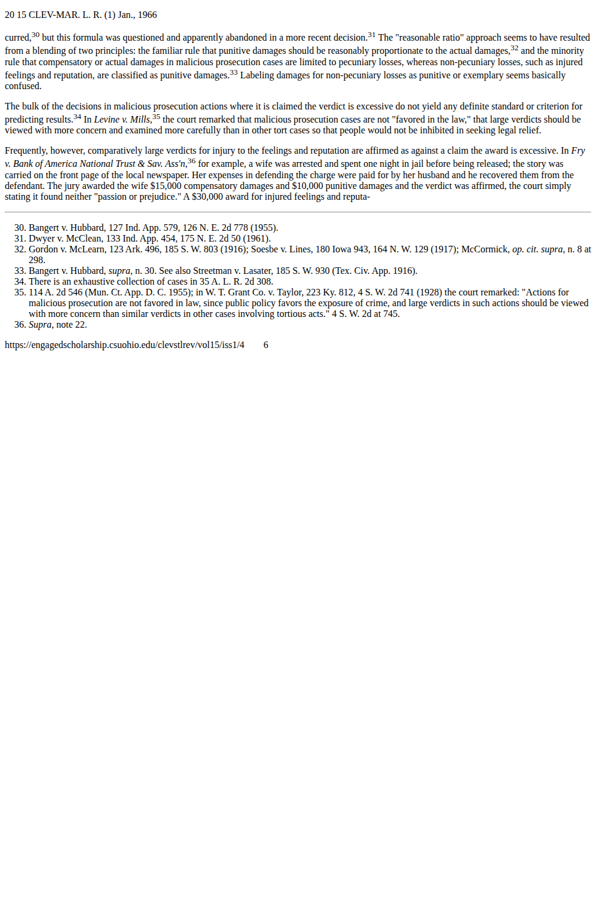20 15 CLEV-MAR. L. R. (1) Jan., 1966
curred,30 but this formula was questioned and apparently abandoned in a more recent decision.31 The "reasonable ratio" approach seems to have resulted from a blending of two principles: the familiar rule that punitive damages should be reasonably proportionate to the actual damages,32 and the minority rule that compensatory or actual damages in malicious prosecution cases are limited to pecuniary losses, whereas non-pecuniary losses, such as injured feelings and reputation, are classified as punitive damages.33 Labeling damages for non-pecuniary losses as punitive or exemplary seems basically confused.
The bulk of the decisions in malicious prosecution actions where it is claimed the verdict is excessive do not yield any definite standard or criterion for predicting results.34 In Levine v. Mills,35 the court remarked that malicious prosecution cases are not "favored in the law," that large verdicts should be viewed with more concern and examined more carefully than in other tort cases so that people would not be inhibited in seeking legal relief.
Frequently, however, comparatively large verdicts for injury to the feelings and reputation are affirmed as against a claim the award is excessive. In Fry v. Bank of America National Trust & Sav. Ass'n,36 for example, a wife was arrested and spent one night in jail before being released; the story was carried on the front page of the local newspaper. Her expenses in defending the charge were paid for by her husband and he recovered them from the defendant. The jury awarded the wife $15,000 compensatory damages and $10,000 punitive damages and the verdict was affirmed, the court simply stating it found neither "passion or prejudice." A $30,000 award for injured feelings and reputa-
Bangert v. Hubbard, 127 Ind. App. 579, 126 N. E. 2d 778 (1955).
Dwyer v. McClean, 133 Ind. App. 454, 175 N. E. 2d 50 (1961).
Gordon v. McLearn, 123 Ark. 496, 185 S. W. 803 (1916); Soesbe v. Lines, 180 Iowa 943, 164 N. W. 129 (1917); McCormick, op. cit. supra, n. 8 at 298.
Bangert v. Hubbard, supra, n. 30. See also Streetman v. Lasater, 185 S. W. 930 (Tex. Civ. App. 1916).
There is an exhaustive collection of cases in 35 A. L. R. 2d 308.
114 A. 2d 546 (Mun. Ct. App. D. C. 1955); in W. T. Grant Co. v. Taylor, 223 Ky. 812, 4 S. W. 2d 741 (1928) the court remarked: "Actions for malicious prosecution are not favored in law, since public policy favors the exposure of crime, and large verdicts in such actions should be viewed with more concern than similar verdicts in other cases involving tortious acts." 4 S. W. 2d at 745.
Supra, note 22.
https://engagedscholarship.csuohio.edu/clevstlrev/vol15/iss1/4 6